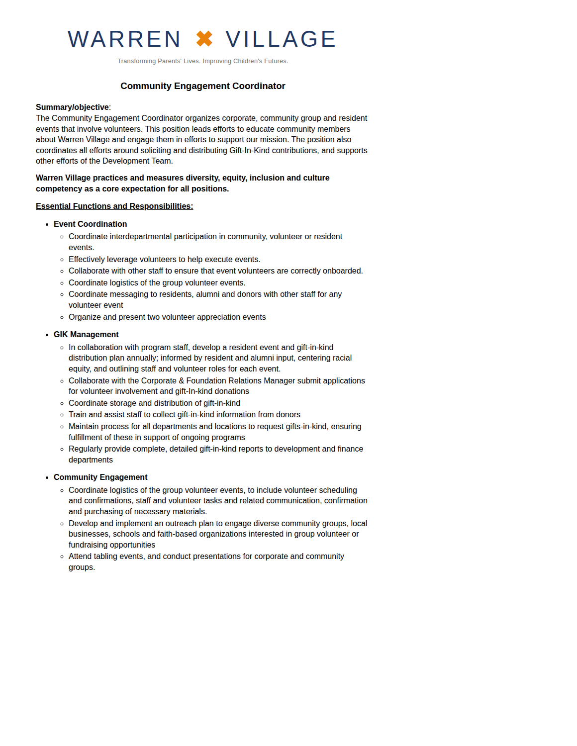WARREN ✖ VILLAGE
Transforming Parents' Lives. Improving Children's Futures.
Community Engagement Coordinator
Summary/objective:
The Community Engagement Coordinator organizes corporate, community group and resident events that involve volunteers. This position leads efforts to educate community members about Warren Village and engage them in efforts to support our mission. The position also coordinates all efforts around soliciting and distributing Gift-In-Kind contributions, and supports other efforts of the Development Team.
Warren Village practices and measures diversity, equity, inclusion and culture competency as a core expectation for all positions.
Essential Functions and Responsibilities:
Event Coordination
Coordinate interdepartmental participation in community, volunteer or resident events.
Effectively leverage volunteers to help execute events.
Collaborate with other staff to ensure that event volunteers are correctly onboarded.
Coordinate logistics of the group volunteer events.
Coordinate messaging to residents, alumni and donors with other staff for any volunteer event
Organize and present two volunteer appreciation events
GIK Management
In collaboration with program staff, develop a resident event and gift-in-kind distribution plan annually; informed by resident and alumni input, centering racial equity, and outlining staff and volunteer roles for each event.
Collaborate with the Corporate & Foundation Relations Manager submit applications for volunteer involvement and gift-In-kind donations
Coordinate storage and distribution of gift-in-kind
Train and assist staff to collect gift-in-kind information from donors
Maintain process for all departments and locations to request gifts-in-kind, ensuring fulfillment of these in support of ongoing programs
Regularly provide complete, detailed gift-in-kind reports to development and finance departments
Community Engagement
Coordinate logistics of the group volunteer events, to include volunteer scheduling and confirmations, staff and volunteer tasks and related communication, confirmation and purchasing of necessary materials.
Develop and implement an outreach plan to engage diverse community groups, local businesses, schools and faith-based organizations interested in group volunteer or fundraising opportunities
Attend tabling events, and conduct presentations for corporate and community groups.